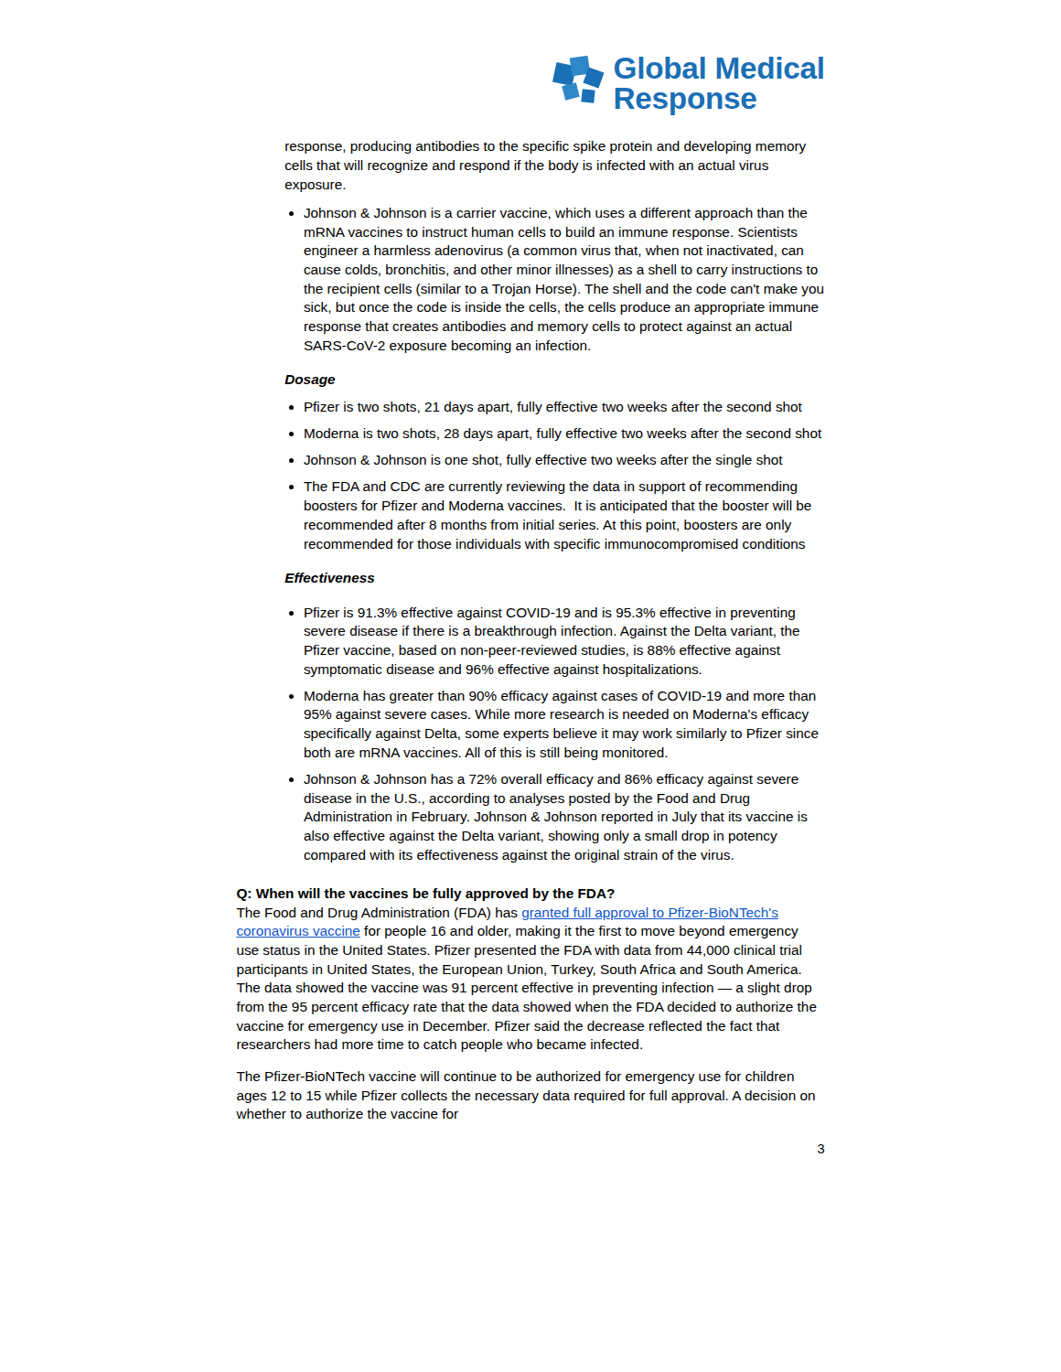Global MedicalResponse
response, producing antibodies to the specific spike protein and developing memory cells that will recognize and respond if the body is infected with an actual virus exposure.
Johnson & Johnson is a carrier vaccine, which uses a different approach than the mRNA vaccines to instruct human cells to build an immune response. Scientists engineer a harmless adenovirus (a common virus that, when not inactivated, can cause colds, bronchitis, and other minor illnesses) as a shell to carry instructions to the recipient cells (similar to a Trojan Horse). The shell and the code can't make you sick, but once the code is inside the cells, the cells produce an appropriate immune response that creates antibodies and memory cells to protect against an actual SARS-CoV-2 exposure becoming an infection.
Dosage
Pfizer is two shots, 21 days apart, fully effective two weeks after the second shot
Moderna is two shots, 28 days apart, fully effective two weeks after the second shot
Johnson & Johnson is one shot, fully effective two weeks after the single shot
The FDA and CDC are currently reviewing the data in support of recommending boosters for Pfizer and Moderna vaccines. It is anticipated that the booster will be recommended after 8 months from initial series. At this point, boosters are only recommended for those individuals with specific immunocompromised conditions
Effectiveness
Pfizer is 91.3% effective against COVID-19 and is 95.3% effective in preventing severe disease if there is a breakthrough infection. Against the Delta variant, the Pfizer vaccine, based on non-peer-reviewed studies, is 88% effective against symptomatic disease and 96% effective against hospitalizations.
Moderna has greater than 90% efficacy against cases of COVID-19 and more than 95% against severe cases. While more research is needed on Moderna's efficacy specifically against Delta, some experts believe it may work similarly to Pfizer since both are mRNA vaccines. All of this is still being monitored.
Johnson & Johnson has a 72% overall efficacy and 86% efficacy against severe disease in the U.S., according to analyses posted by the Food and Drug Administration in February. Johnson & Johnson reported in July that its vaccine is also effective against the Delta variant, showing only a small drop in potency compared with its effectiveness against the original strain of the virus.
Q: When will the vaccines be fully approved by the FDA?
The Food and Drug Administration (FDA) has granted full approval to Pfizer-BioNTech's coronavirus vaccine for people 16 and older, making it the first to move beyond emergency use status in the United States. Pfizer presented the FDA with data from 44,000 clinical trial participants in United States, the European Union, Turkey, South Africa and South America. The data showed the vaccine was 91 percent effective in preventing infection — a slight drop from the 95 percent efficacy rate that the data showed when the FDA decided to authorize the vaccine for emergency use in December. Pfizer said the decrease reflected the fact that researchers had more time to catch people who became infected.
The Pfizer-BioNTech vaccine will continue to be authorized for emergency use for children ages 12 to 15 while Pfizer collects the necessary data required for full approval. A decision on whether to authorize the vaccine for
3